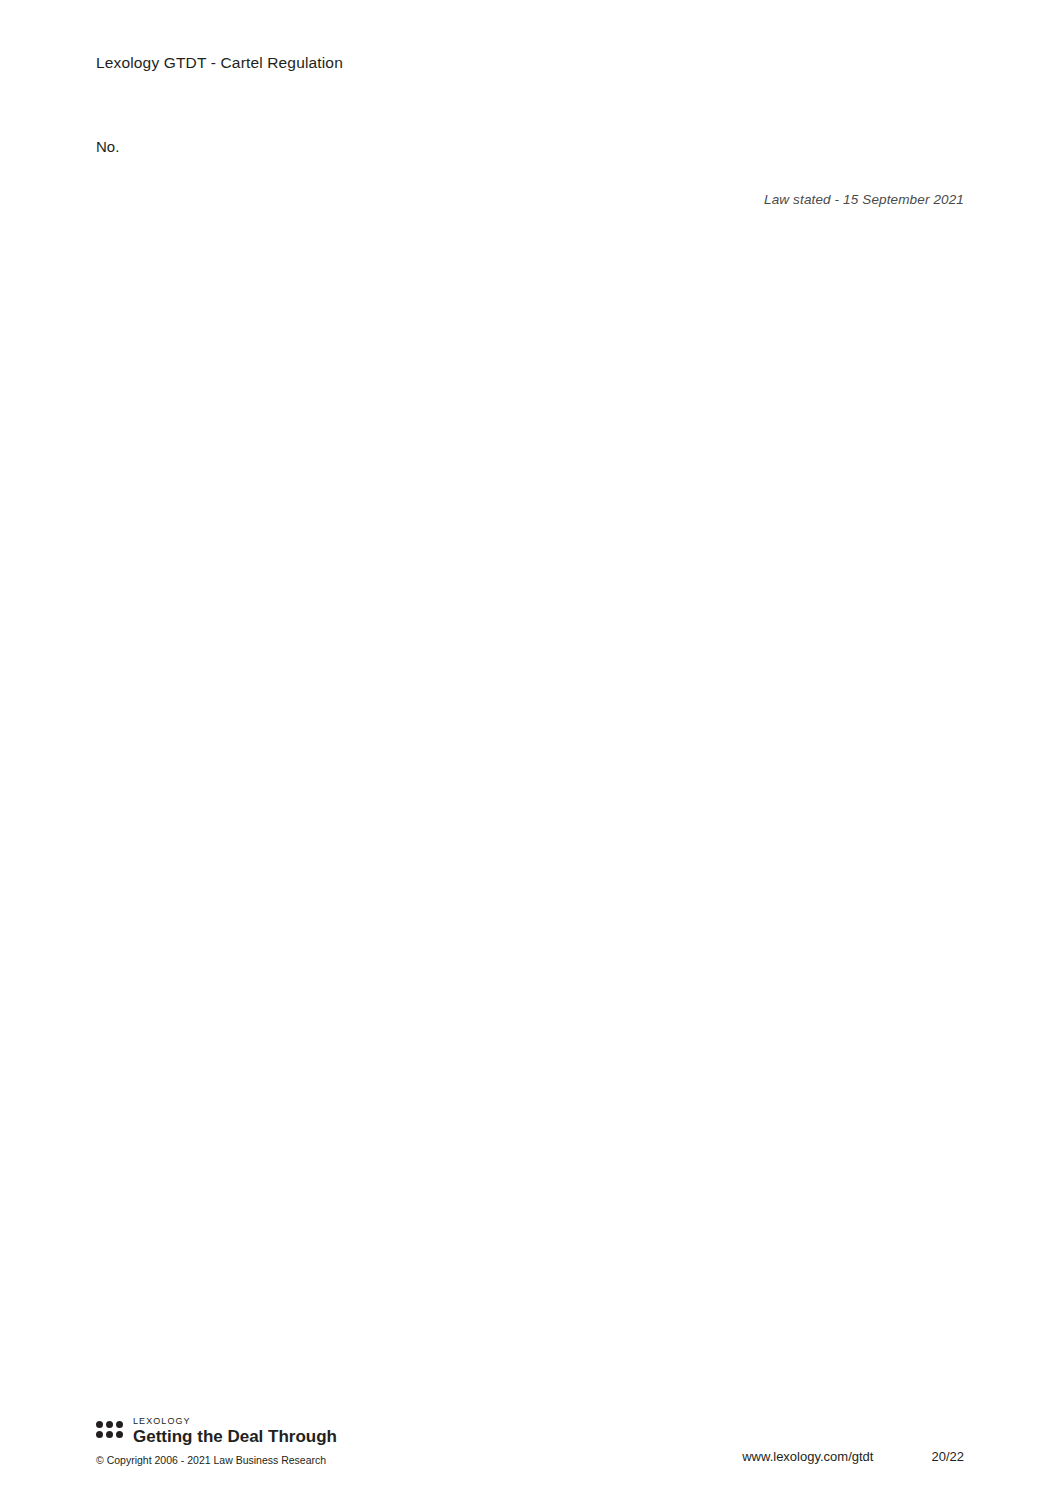Lexology GTDT - Cartel Regulation
No.
Law stated - 15 September 2021
Lexology Getting the Deal Through
© Copyright 2006 - 2021 Law Business Research
www.lexology.com/gtdt 20/22